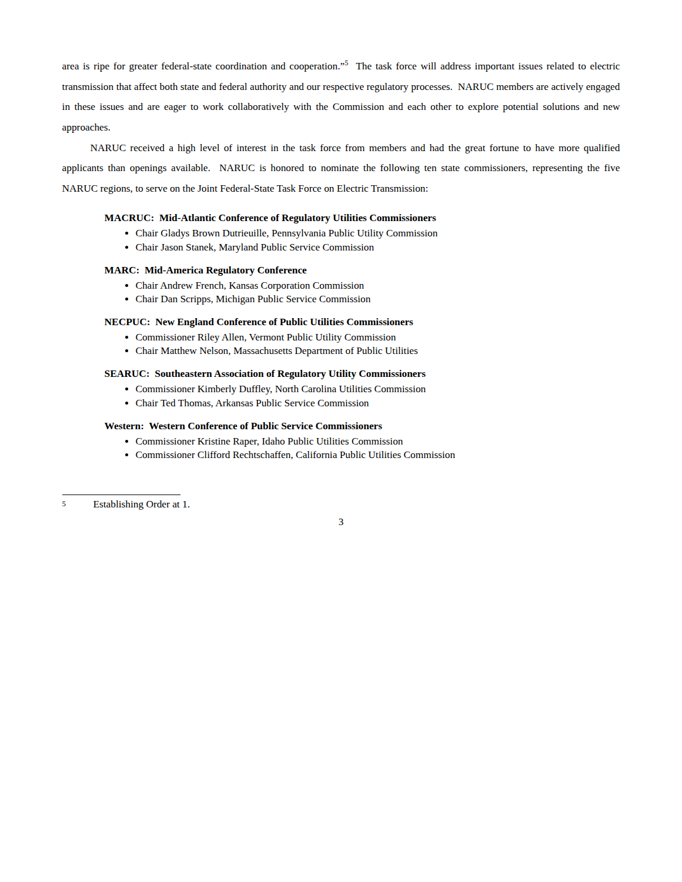area is ripe for greater federal-state coordination and cooperation.”5 The task force will address important issues related to electric transmission that affect both state and federal authority and our respective regulatory processes. NARUC members are actively engaged in these issues and are eager to work collaboratively with the Commission and each other to explore potential solutions and new approaches.
NARUC received a high level of interest in the task force from members and had the great fortune to have more qualified applicants than openings available. NARUC is honored to nominate the following ten state commissioners, representing the five NARUC regions, to serve on the Joint Federal-State Task Force on Electric Transmission:
MACRUC: Mid-Atlantic Conference of Regulatory Utilities Commissioners
Chair Gladys Brown Dutrieuille, Pennsylvania Public Utility Commission
Chair Jason Stanek, Maryland Public Service Commission
MARC: Mid-America Regulatory Conference
Chair Andrew French, Kansas Corporation Commission
Chair Dan Scripps, Michigan Public Service Commission
NECPUC: New England Conference of Public Utilities Commissioners
Commissioner Riley Allen, Vermont Public Utility Commission
Chair Matthew Nelson, Massachusetts Department of Public Utilities
SEARUC: Southeastern Association of Regulatory Utility Commissioners
Commissioner Kimberly Duffley, North Carolina Utilities Commission
Chair Ted Thomas, Arkansas Public Service Commission
Western: Western Conference of Public Service Commissioners
Commissioner Kristine Raper, Idaho Public Utilities Commission
Commissioner Clifford Rechtschaffen, California Public Utilities Commission
5 Establishing Order at 1.
3